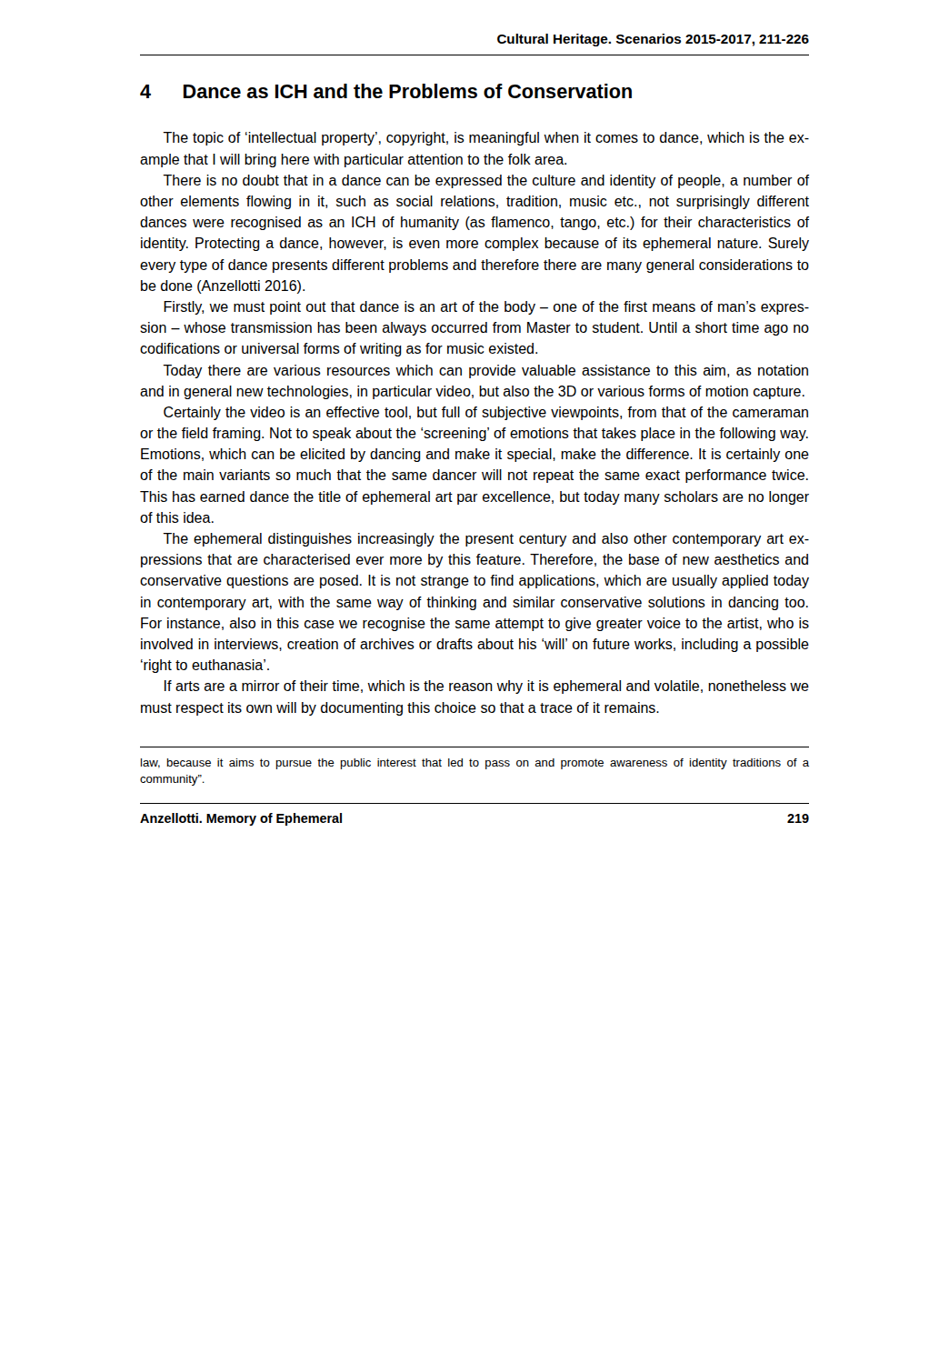Cultural Heritage. Scenarios 2015-2017, 211-226
4 Dance as ICH and the Problems of Conservation
The topic of ‘intellectual property’, copyright, is meaningful when it comes to dance, which is the example that I will bring here with particular attention to the folk area.
There is no doubt that in a dance can be expressed the culture and identity of people, a number of other elements flowing in it, such as social relations, tradition, music etc., not surprisingly different dances were recognised as an ICH of humanity (as flamenco, tango, etc.) for their characteristics of identity. Protecting a dance, however, is even more complex because of its ephemeral nature. Surely every type of dance presents different problems and therefore there are many general considerations to be done (Anzellotti 2016).
Firstly, we must point out that dance is an art of the body – one of the first means of man’s expression – whose transmission has been always occurred from Master to student. Until a short time ago no codifications or universal forms of writing as for music existed.
Today there are various resources which can provide valuable assistance to this aim, as notation and in general new technologies, in particular video, but also the 3D or various forms of motion capture.
Certainly the video is an effective tool, but full of subjective viewpoints, from that of the cameraman or the field framing. Not to speak about the ‘screening’ of emotions that takes place in the following way. Emotions, which can be elicited by dancing and make it special, make the difference. It is certainly one of the main variants so much that the same dancer will not repeat the same exact performance twice. This has earned dance the title of ephemeral art par excellence, but today many scholars are no longer of this idea.
The ephemeral distinguishes increasingly the present century and also other contemporary art expressions that are characterised ever more by this feature. Therefore, the base of new aesthetics and conservative questions are posed. It is not strange to find applications, which are usually applied today in contemporary art, with the same way of thinking and similar conservative solutions in dancing too. For instance, also in this case we recognise the same attempt to give greater voice to the artist, who is involved in interviews, creation of archives or drafts about his ‘will’ on future works, including a possible ‘right to euthanasia’.
If arts are a mirror of their time, which is the reason why it is ephemeral and volatile, nonetheless we must respect its own will by documenting this choice so that a trace of it remains.
law, because it aims to pursue the public interest that led to pass on and promote awareness of identity traditions of a community”.
Anzellotti. Memory of Ephemeral 219